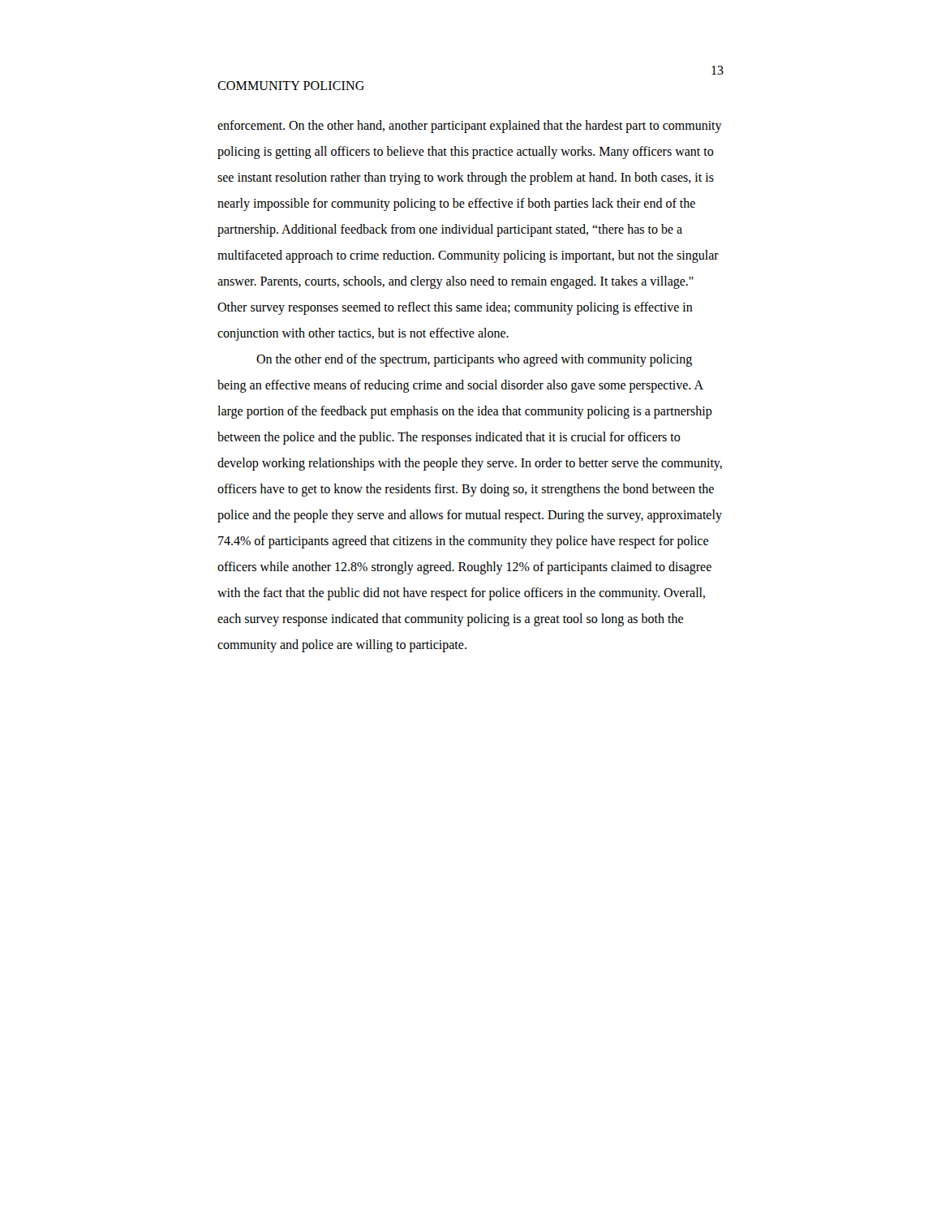13
Community Policing
enforcement. On the other hand, another participant explained that the hardest part to community policing is getting all officers to believe that this practice actually works. Many officers want to see instant resolution rather than trying to work through the problem at hand. In both cases, it is nearly impossible for community policing to be effective if both parties lack their end of the partnership. Additional feedback from one individual participant stated, “there has to be a multifaceted approach to crime reduction. Community policing is important, but not the singular answer. Parents, courts, schools, and clergy also need to remain engaged. It takes a village." Other survey responses seemed to reflect this same idea; community policing is effective in conjunction with other tactics, but is not effective alone.
On the other end of the spectrum, participants who agreed with community policing being an effective means of reducing crime and social disorder also gave some perspective. A large portion of the feedback put emphasis on the idea that community policing is a partnership between the police and the public. The responses indicated that it is crucial for officers to develop working relationships with the people they serve. In order to better serve the community, officers have to get to know the residents first. By doing so, it strengthens the bond between the police and the people they serve and allows for mutual respect. During the survey, approximately 74.4% of participants agreed that citizens in the community they police have respect for police officers while another 12.8% strongly agreed. Roughly 12% of participants claimed to disagree with the fact that the public did not have respect for police officers in the community. Overall, each survey response indicated that community policing is a great tool so long as both the community and police are willing to participate.